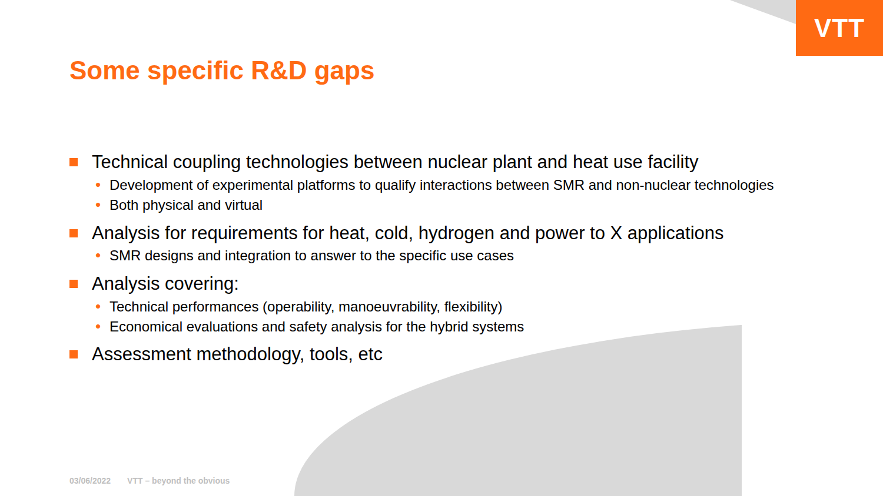VTT
Some specific R&D gaps
Technical coupling technologies between nuclear plant and heat use facility
Development of experimental platforms to qualify interactions between SMR and non-nuclear technologies
Both physical and virtual
Analysis for requirements for heat, cold, hydrogen and power to X applications
SMR designs and integration to answer to the specific use cases
Analysis covering:
Technical performances (operability, manoeuvrability, flexibility)
Economical evaluations and safety analysis for the hybrid systems
Assessment methodology, tools, etc
03/06/2022 VTT – beyond the obvious